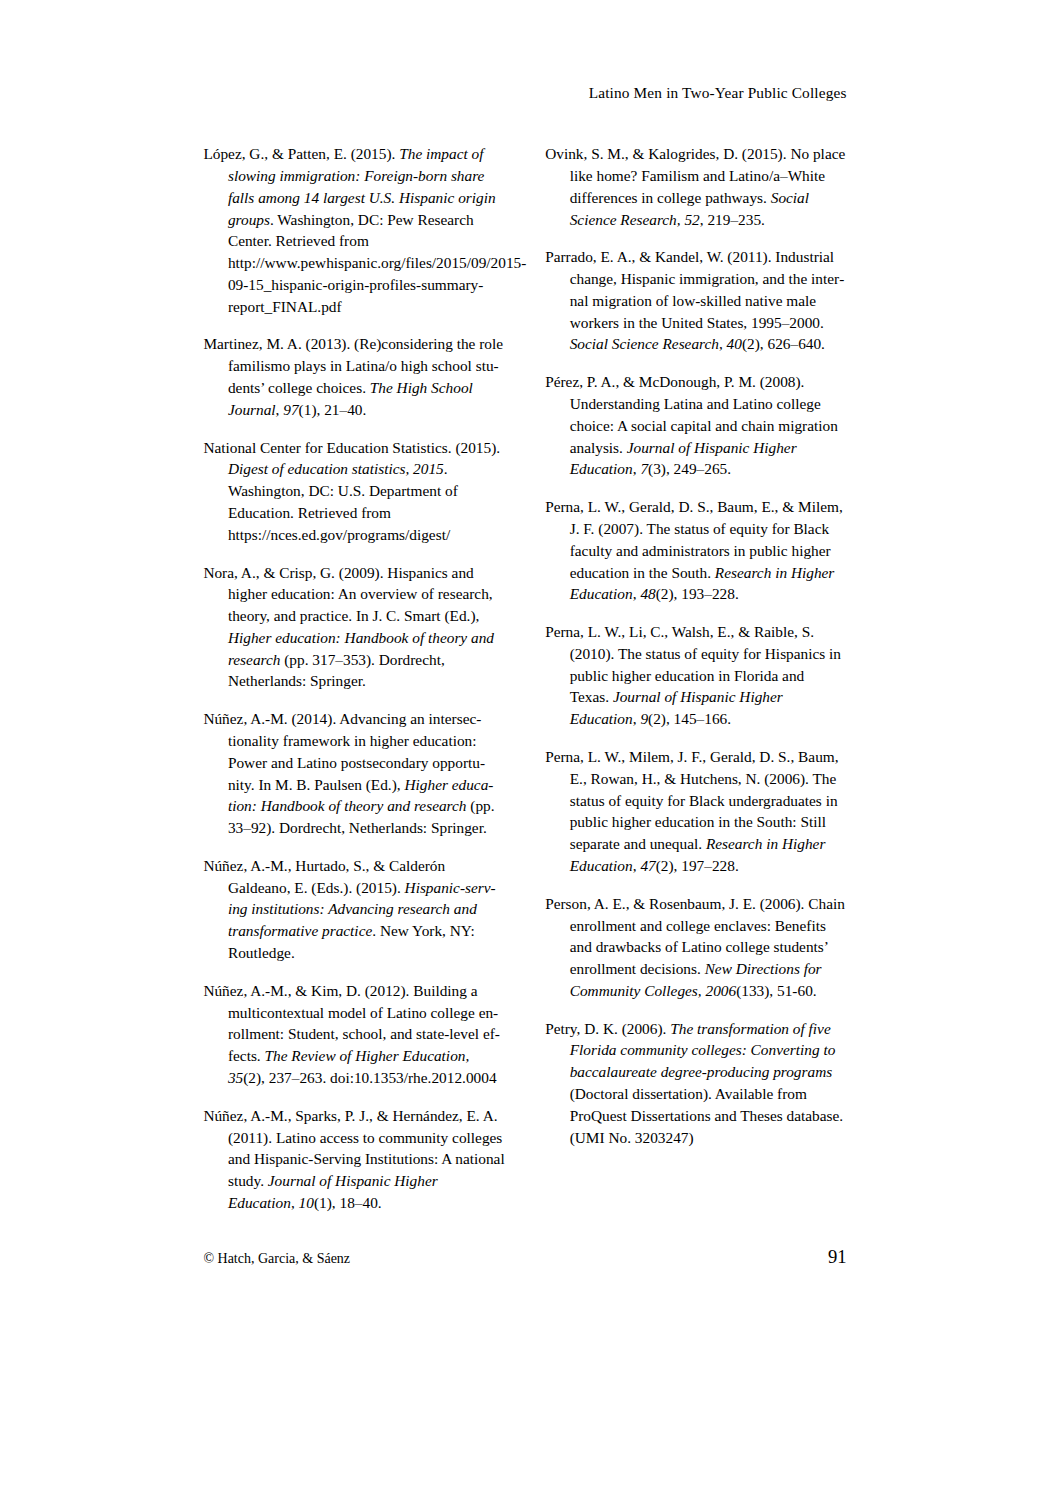Latino Men in Two-Year Public Colleges
López, G., & Patten, E. (2015). The impact of slowing immigration: Foreign-born share falls among 14 largest U.S. Hispanic origin groups. Washington, DC: Pew Research Center. Retrieved from http://www.pewhispanic.org/files/2015/09/2015-09-15_hispanic-origin-profiles-summary-report_FINAL.pdf
Martinez, M. A. (2013). (Re)considering the role familismo plays in Latina/o high school students’ college choices. The High School Journal, 97(1), 21–40.
National Center for Education Statistics. (2015). Digest of education statistics, 2015. Washington, DC: U.S. Department of Education. Retrieved from https://nces.ed.gov/programs/digest/
Nora, A., & Crisp, G. (2009). Hispanics and higher education: An overview of research, theory, and practice. In J. C. Smart (Ed.), Higher education: Handbook of theory and research (pp. 317–353). Dordrecht, Netherlands: Springer.
Núñez, A.-M. (2014). Advancing an intersectionality framework in higher education: Power and Latino postsecondary opportunity. In M. B. Paulsen (Ed.), Higher education: Handbook of theory and research (pp. 33–92). Dordrecht, Netherlands: Springer.
Núñez, A.-M., Hurtado, S., & Calderón Galdeano, E. (Eds.). (2015). Hispanic-serving institutions: Advancing research and transformative practice. New York, NY: Routledge.
Núñez, A.-M., & Kim, D. (2012). Building a multicontextual model of Latino college enrollment: Student, school, and state-level effects. The Review of Higher Education, 35(2), 237–263. doi:10.1353/rhe.2012.0004
Núñez, A.-M., Sparks, P. J., & Hernández, E. A. (2011). Latino access to community colleges and Hispanic-Serving Institutions: A national study. Journal of Hispanic Higher Education, 10(1), 18–40.
Ovink, S. M., & Kalogrides, D. (2015). No place like home? Familism and Latino/a–White differences in college pathways. Social Science Research, 52, 219–235.
Parrado, E. A., & Kandel, W. (2011). Industrial change, Hispanic immigration, and the internal migration of low-skilled native male workers in the United States, 1995–2000. Social Science Research, 40(2), 626–640.
Pérez, P. A., & McDonough, P. M. (2008). Understanding Latina and Latino college choice: A social capital and chain migration analysis. Journal of Hispanic Higher Education, 7(3), 249–265.
Perna, L. W., Gerald, D. S., Baum, E., & Milem, J. F. (2007). The status of equity for Black faculty and administrators in public higher education in the South. Research in Higher Education, 48(2), 193–228.
Perna, L. W., Li, C., Walsh, E., & Raible, S. (2010). The status of equity for Hispanics in public higher education in Florida and Texas. Journal of Hispanic Higher Education, 9(2), 145–166.
Perna, L. W., Milem, J. F., Gerald, D. S., Baum, E., Rowan, H., & Hutchens, N. (2006). The status of equity for Black undergraduates in public higher education in the South: Still separate and unequal. Research in Higher Education, 47(2), 197–228.
Person, A. E., & Rosenbaum, J. E. (2006). Chain enrollment and college enclaves: Benefits and drawbacks of Latino college students’ enrollment decisions. New Directions for Community Colleges, 2006(133), 51-60.
Petry, D. K. (2006). The transformation of five Florida community colleges: Converting to baccalaureate degree-producing programs (Doctoral dissertation). Available from ProQuest Dissertations and Theses database. (UMI No. 3203247)
© Hatch, Garcia, & Sáenz 91